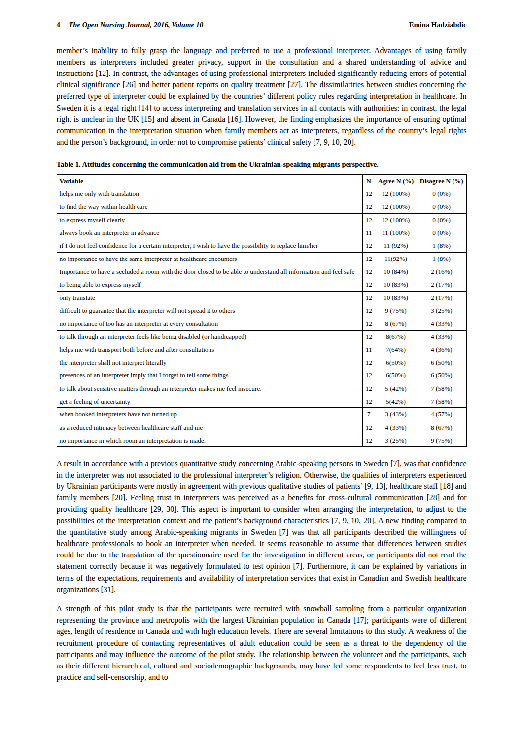4 The Open Nursing Journal, 2016, Volume 10 Emina Hadziabdic
member’s inability to fully grasp the language and preferred to use a professional interpreter. Advantages of using family members as interpreters included greater privacy, support in the consultation and a shared understanding of advice and instructions [12]. In contrast, the advantages of using professional interpreters included significantly reducing errors of potential clinical significance [26] and better patient reports on quality treatment [27]. The dissimilarities between studies concerning the preferred type of interpreter could be explained by the countries’ different policy rules regarding interpretation in healthcare. In Sweden it is a legal right [14] to access interpreting and translation services in all contacts with authorities; in contrast, the legal right is unclear in the UK [15] and absent in Canada [16]. However, the finding emphasizes the importance of ensuring optimal communication in the interpretation situation when family members act as interpreters, regardless of the country’s legal rights and the person’s background, in order not to compromise patients’ clinical safety [7, 9, 10, 20].
Table 1. Attitudes concerning the communication aid from the Ukrainian-speaking migrants perspective.
| Variable | N | Agree N (%) | Disagree N (%) |
| --- | --- | --- | --- |
| helps me only with translation | 12 | 12 (100%) | 0 (0%) |
| to find the way within health care | 12 | 12 (100%) | 0 (0%) |
| to express myself clearly | 12 | 12 (100%) | 0 (0%) |
| always book an interpreter in advance | 11 | 11 (100%) | 0 (0%) |
| if I do not feel confidence for a certain interpreter, I wish to have the possibility to replace him/her | 12 | 11 (92%) | 1 (8%) |
| no importance to have the same interpreter at healthcare encounters | 12 | 11(92%) | 1 (8%) |
| Importance to have a secluded a room with the door closed to be able to understand all information and feel safe | 12 | 10 (84%) | 2 (16%) |
| to being able to express myself | 12 | 10 (83%) | 2 (17%) |
| only translate | 12 | 10 (83%) | 2 (17%) |
| difficult to guarantee that the interpreter will not spread it to others | 12 | 9 (75%) | 3 (25%) |
| no importance of too has an interpreter at every consultation | 12 | 8 (67%) | 4 (33%) |
| to talk through an interpreter feels like being disabled (or handicapped) | 12 | 8(67%) | 4 (33%) |
| helps me with transport both before and after consultations | 11 | 7(64%) | 4 (36%) |
| the interpreter shall not interpret literally | 12 | 6(50%) | 6 (50%) |
| presences of an interpreter imply that I forget to tell some things | 12 | 6(50%) | 6 (50%) |
| to talk about sensitive matters through an interpreter makes me feel insecure. | 12 | 5 (42%) | 7 (58%) |
| get a feeling of uncertainty | 12 | 5(42%) | 7 (58%) |
| when booked interpreters have not turned up | 7 | 3 (43%) | 4 (57%) |
| as a reduced intimacy between healthcare staff and me | 12 | 4 (33%) | 8 (67%) |
| no importance in which room an interpretation is made. | 12 | 3 (25%) | 9 (75%) |
A result in accordance with a previous quantitative study concerning Arabic-speaking persons in Sweden [7], was that confidence in the interpreter was not associated to the professional interpreter’s religion. Otherwise, the qualities of interpreters experienced by Ukrainian participants were mostly in agreement with previous qualitative studies of patients’ [9, 13], healthcare staff [18] and family members [20]. Feeling trust in interpreters was perceived as a benefits for cross-cultural communication [28] and for providing quality healthcare [29, 30]. This aspect is important to consider when arranging the interpretation, to adjust to the possibilities of the interpretation context and the patient’s background characteristics [7, 9, 10, 20]. A new finding compared to the quantitative study among Arabic-speaking migrants in Sweden [7] was that all participants described the willingness of healthcare professionals to book an interpreter when needed. It seems reasonable to assume that differences between studies could be due to the translation of the questionnaire used for the investigation in different areas, or participants did not read the statement correctly because it was negatively formulated to test opinion [7]. Furthermore, it can be explained by variations in terms of the expectations, requirements and availability of interpretation services that exist in Canadian and Swedish healthcare organizations [31].
A strength of this pilot study is that the participants were recruited with snowball sampling from a particular organization representing the province and metropolis with the largest Ukrainian population in Canada [17]; participants were of different ages, length of residence in Canada and with high education levels. There are several limitations to this study. A weakness of the recruitment procedure of contacting representatives of adult education could be seen as a threat to the dependency of the participants and may influence the outcome of the pilot study. The relationship between the volunteer and the participants, such as their different hierarchical, cultural and sociodemographic backgrounds, may have led some respondents to feel less trust, to practice and self-censorship, and to